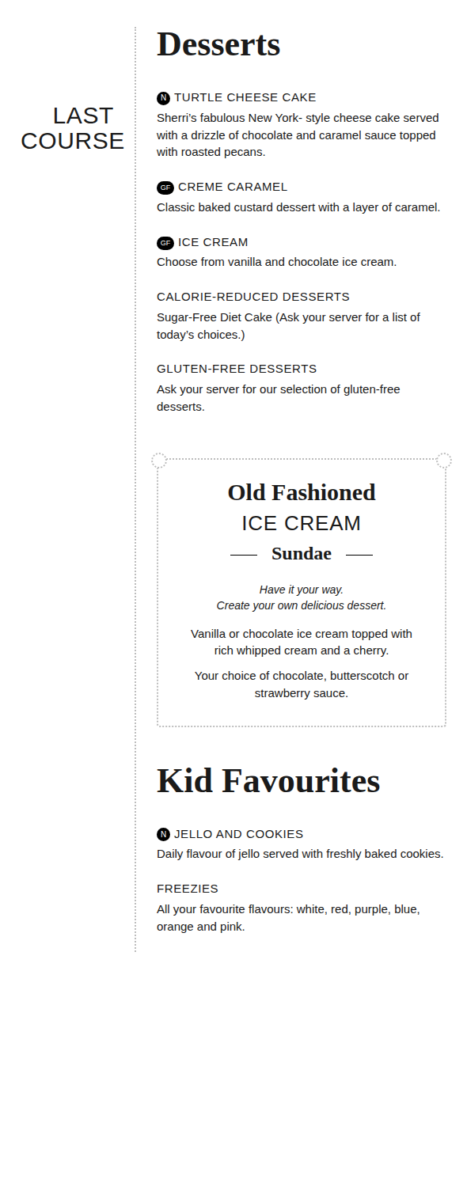Last
Course
Desserts
NTurtle Cheese Cake
Sherri’s fabulous New York- style cheese cake served with a drizzle of chocolate and caramel sauce topped with roasted pecans.
GFCreme Caramel
Classic baked custard dessert with a layer of caramel.
GFIce Cream
Choose from vanilla and chocolate ice cream.
Calorie-Reduced Desserts
Sugar-Free Diet Cake (Ask your server for a list of today’s choices.)
Gluten-Free Desserts
Ask your server for our selection of gluten-free desserts.
Old Fashioned
Ice Cream
Sundae
Have it your way.
Create your own delicious dessert.
Vanilla or chocolate ice cream topped with rich whipped cream and a cherry.
Your choice of chocolate, butterscotch or strawberry sauce.
Kid Favourites
NJello and Cookies
Daily flavour of jello served with freshly baked cookies.
Freezies
All your favourite flavours: white, red, purple, blue, orange and pink.